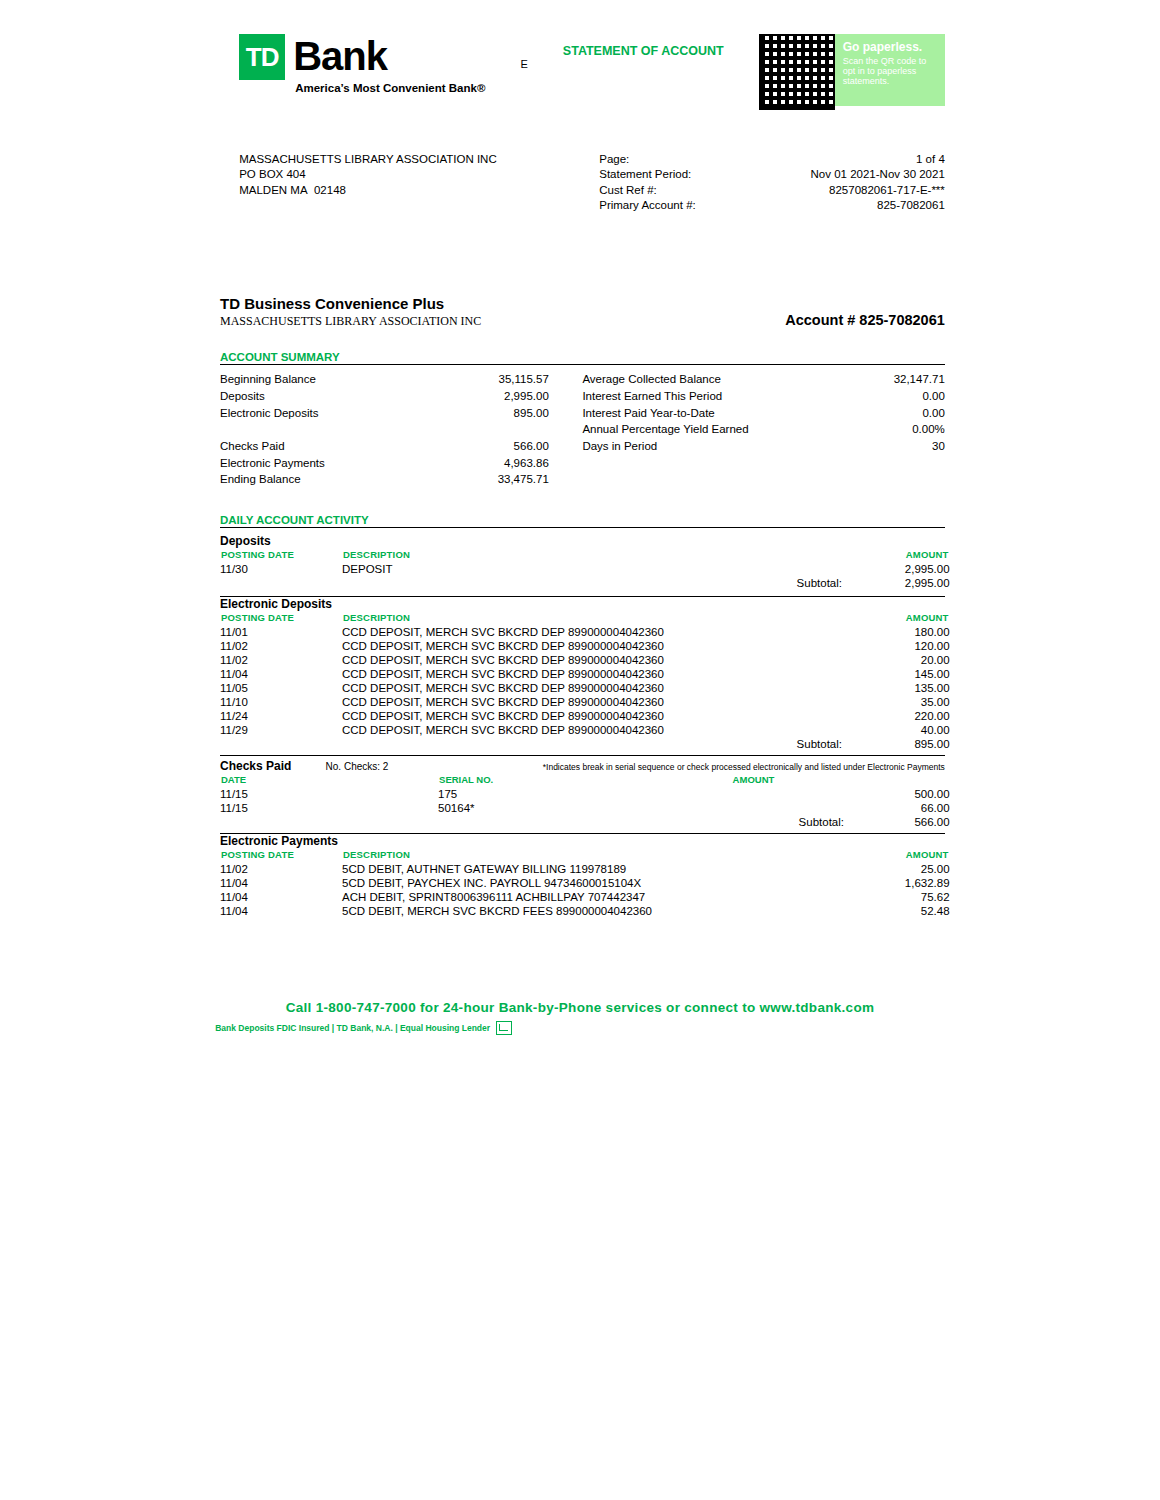TD Bank
America’s Most Convenient Bank®
E
STATEMENT OF ACCOUNT
Go paperless. Scan the QR code to opt in to paperless statements.
MASSACHUSETTS LIBRARY ASSOCIATION INC
PO BOX 404
MALDEN MA 02148
Page: 1 of 4
Statement Period: Nov 01 2021-Nov 30 2021
Cust Ref #: 8257082061-717-E-***
Primary Account #: 825-7082061
TD Business Convenience Plus
MASSACHUSETTS LIBRARY ASSOCIATION INC
Account # 825-7082061
ACCOUNT SUMMARY
Beginning Balance 35,115.57
Deposits 2,995.00
Electronic Deposits 895.00
Checks Paid 566.00
Electronic Payments 4,963.86
Ending Balance 33,475.71
Average Collected Balance 32,147.71
Interest Earned This Period 0.00
Interest Paid Year-to-Date 0.00
Annual Percentage Yield Earned 0.00%
Days in Period 30
DAILY ACCOUNT ACTIVITY
Deposits
| POSTING DATE | DESCRIPTION | AMOUNT |
| --- | --- | --- |
| 11/30 | DEPOSIT | 2,995.00 |
| | Subtotal: | 2,995.00 |
Electronic Deposits
| POSTING DATE | DESCRIPTION | AMOUNT |
| --- | --- | --- |
| 11/01 | CCD DEPOSIT, MERCH SVC BKCRD DEP 899000004042360 | 180.00 |
| 11/02 | CCD DEPOSIT, MERCH SVC BKCRD DEP 899000004042360 | 120.00 |
| 11/02 | CCD DEPOSIT, MERCH SVC BKCRD DEP 899000004042360 | 20.00 |
| 11/04 | CCD DEPOSIT, MERCH SVC BKCRD DEP 899000004042360 | 145.00 |
| 11/05 | CCD DEPOSIT, MERCH SVC BKCRD DEP 899000004042360 | 135.00 |
| 11/10 | CCD DEPOSIT, MERCH SVC BKCRD DEP 899000004042360 | 35.00 |
| 11/24 | CCD DEPOSIT, MERCH SVC BKCRD DEP 899000004042360 | 220.00 |
| 11/29 | CCD DEPOSIT, MERCH SVC BKCRD DEP 899000004042360 | 40.00 |
| | Subtotal: | 895.00 |
Checks Paid
No. Checks: 2
*Indicates break in serial sequence or check processed electronically and listed under Electronic Payments
| DATE | SERIAL NO. | AMOUNT |
| --- | --- | --- |
| 11/15 | 175 | 500.00 |
| 11/15 | 50164* | 66.00 |
| | Subtotal: | 566.00 |
Electronic Payments
| POSTING DATE | DESCRIPTION | AMOUNT |
| --- | --- | --- |
| 11/02 | 5CD DEBIT, AUTHNET GATEWAY BILLING 119978189 | 25.00 |
| 11/04 | 5CD DEBIT, PAYCHEX INC. PAYROLL 94734600015104X | 1,632.89 |
| 11/04 | ACH DEBIT, SPRINT8006396111 ACHBILLPAY 707442347 | 75.62 |
| 11/04 | 5CD DEBIT, MERCH SVC BKCRD FEES 899000004042360 | 52.48 |
Call 1-800-747-7000 for 24-hour Bank-by-Phone services or connect to www.tdbank.com
Bank Deposits FDIC Insured | TD Bank, N.A. | Equal Housing Lender